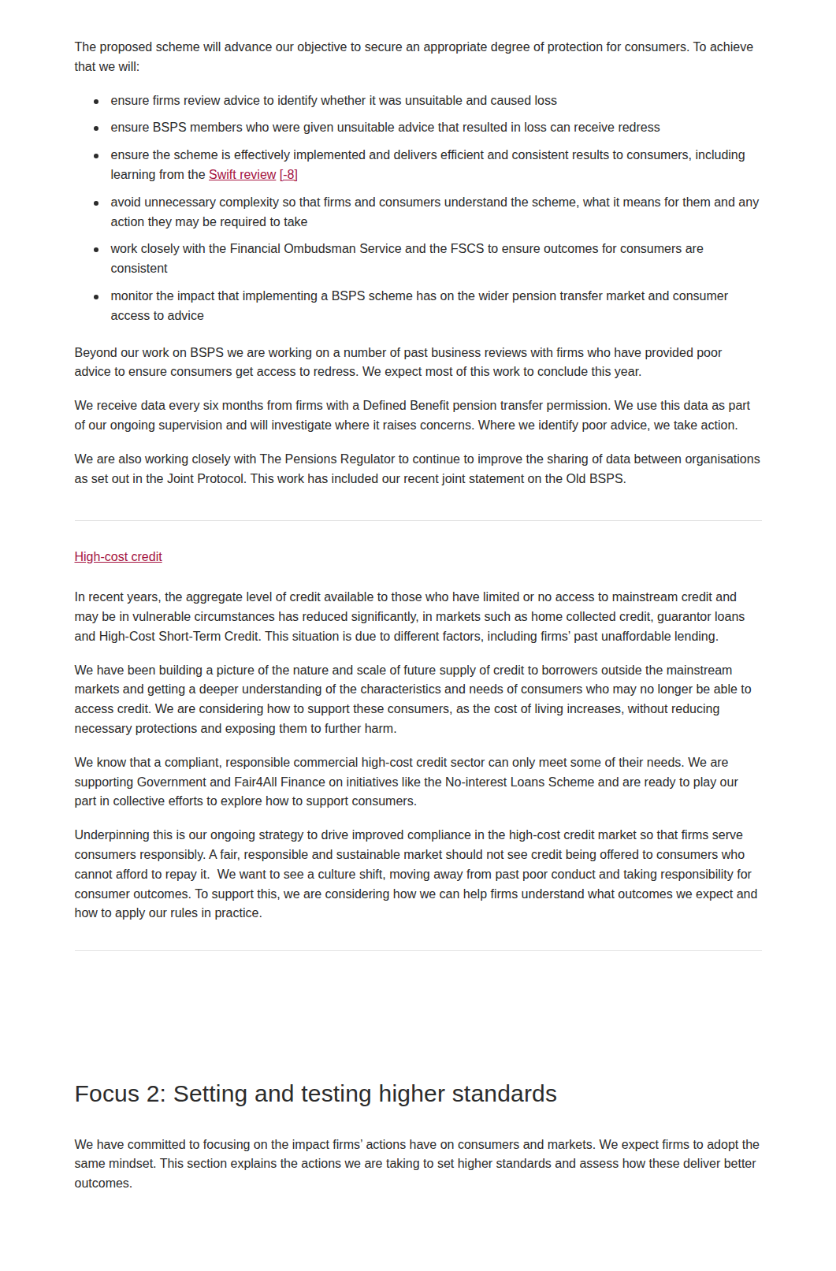The proposed scheme will advance our objective to secure an appropriate degree of protection for consumers. To achieve that we will:
ensure firms review advice to identify whether it was unsuitable and caused loss
ensure BSPS members who were given unsuitable advice that resulted in loss can receive redress
ensure the scheme is effectively implemented and delivers efficient and consistent results to consumers, including learning from the Swift review [-8]
avoid unnecessary complexity so that firms and consumers understand the scheme, what it means for them and any action they may be required to take
work closely with the Financial Ombudsman Service and the FSCS to ensure outcomes for consumers are consistent
monitor the impact that implementing a BSPS scheme has on the wider pension transfer market and consumer access to advice
Beyond our work on BSPS we are working on a number of past business reviews with firms who have provided poor advice to ensure consumers get access to redress. We expect most of this work to conclude this year.
We receive data every six months from firms with a Defined Benefit pension transfer permission. We use this data as part of our ongoing supervision and will investigate where it raises concerns. Where we identify poor advice, we take action.
We are also working closely with The Pensions Regulator to continue to improve the sharing of data between organisations as set out in the Joint Protocol. This work has included our recent joint statement on the Old BSPS.
High-cost credit
In recent years, the aggregate level of credit available to those who have limited or no access to mainstream credit and may be in vulnerable circumstances has reduced significantly, in markets such as home collected credit, guarantor loans and High-Cost Short-Term Credit. This situation is due to different factors, including firms’ past unaffordable lending.
We have been building a picture of the nature and scale of future supply of credit to borrowers outside the mainstream markets and getting a deeper understanding of the characteristics and needs of consumers who may no longer be able to access credit. We are considering how to support these consumers, as the cost of living increases, without reducing necessary protections and exposing them to further harm.
We know that a compliant, responsible commercial high-cost credit sector can only meet some of their needs. We are supporting Government and Fair4All Finance on initiatives like the No-interest Loans Scheme and are ready to play our part in collective efforts to explore how to support consumers.
Underpinning this is our ongoing strategy to drive improved compliance in the high-cost credit market so that firms serve consumers responsibly. A fair, responsible and sustainable market should not see credit being offered to consumers who cannot afford to repay it. We want to see a culture shift, moving away from past poor conduct and taking responsibility for consumer outcomes. To support this, we are considering how we can help firms understand what outcomes we expect and how to apply our rules in practice.
Focus 2: Setting and testing higher standards
We have committed to focusing on the impact firms’ actions have on consumers and markets. We expect firms to adopt the same mindset. This section explains the actions we are taking to set higher standards and assess how these deliver better outcomes.